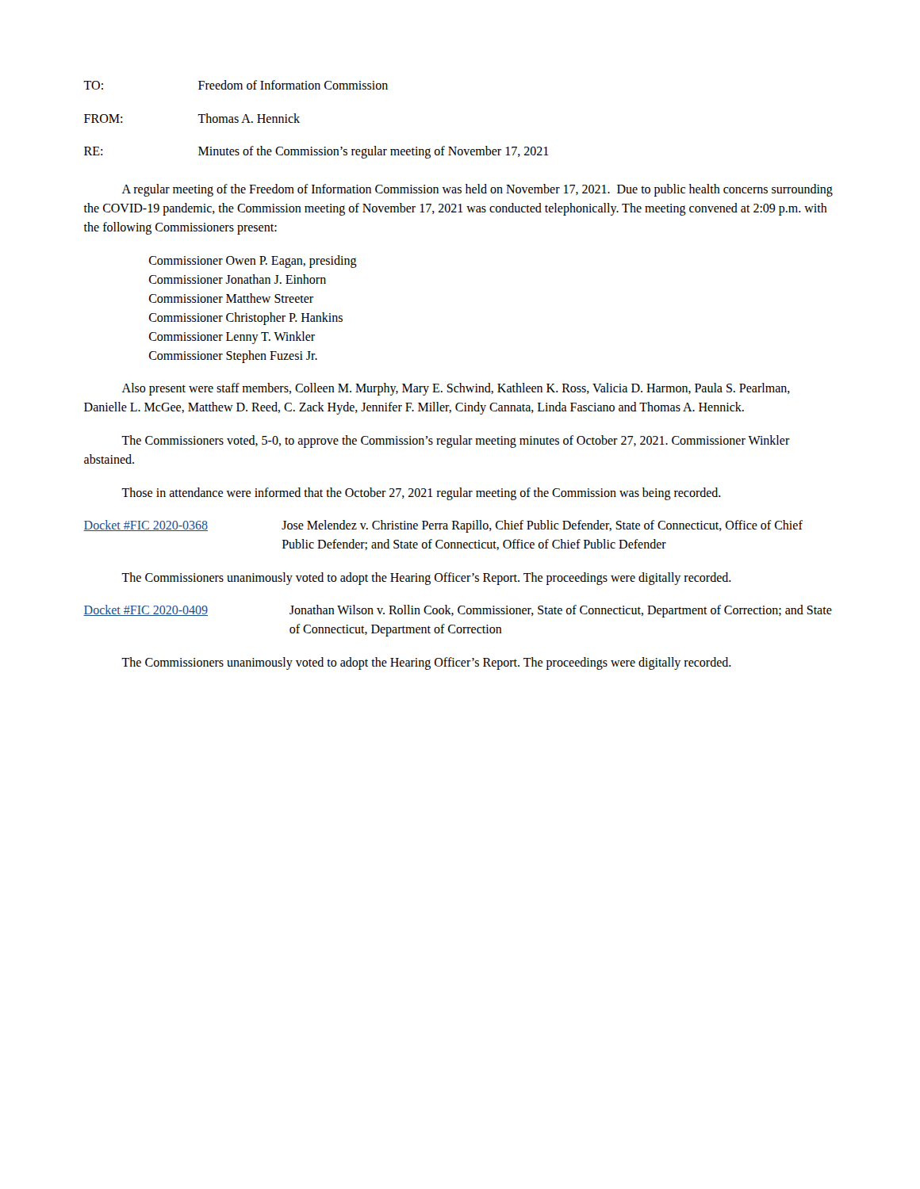TO:
Freedom of Information Commission
FROM:
Thomas A. Hennick
RE:
Minutes of the Commission’s regular meeting of November 17, 2021
A regular meeting of the Freedom of Information Commission was held on November 17, 2021. Due to public health concerns surrounding the COVID-19 pandemic, the Commission meeting of November 17, 2021 was conducted telephonically. The meeting convened at 2:09 p.m. with the following Commissioners present:
Commissioner Owen P. Eagan, presiding
Commissioner Jonathan J. Einhorn
Commissioner Matthew Streeter
Commissioner Christopher P. Hankins
Commissioner Lenny T. Winkler
Commissioner Stephen Fuzesi Jr.
Also present were staff members, Colleen M. Murphy, Mary E. Schwind, Kathleen K. Ross, Valicia D. Harmon, Paula S. Pearlman, Danielle L. McGee, Matthew D. Reed, C. Zack Hyde, Jennifer F. Miller, Cindy Cannata, Linda Fasciano and Thomas A. Hennick.
The Commissioners voted, 5-0, to approve the Commission’s regular meeting minutes of October 27, 2021. Commissioner Winkler abstained.
Those in attendance were informed that the October 27, 2021 regular meeting of the Commission was being recorded.
Docket #FIC 2020-0368
Jose Melendez v. Christine Perra Rapillo, Chief Public Defender, State of Connecticut, Office of Chief Public Defender; and State of Connecticut, Office of Chief Public Defender
The Commissioners unanimously voted to adopt the Hearing Officer’s Report. The proceedings were digitally recorded.
Docket #FIC 2020-0409
Jonathan Wilson v. Rollin Cook, Commissioner, State of Connecticut, Department of Correction; and State of Connecticut, Department of Correction
The Commissioners unanimously voted to adopt the Hearing Officer’s Report. The proceedings were digitally recorded.